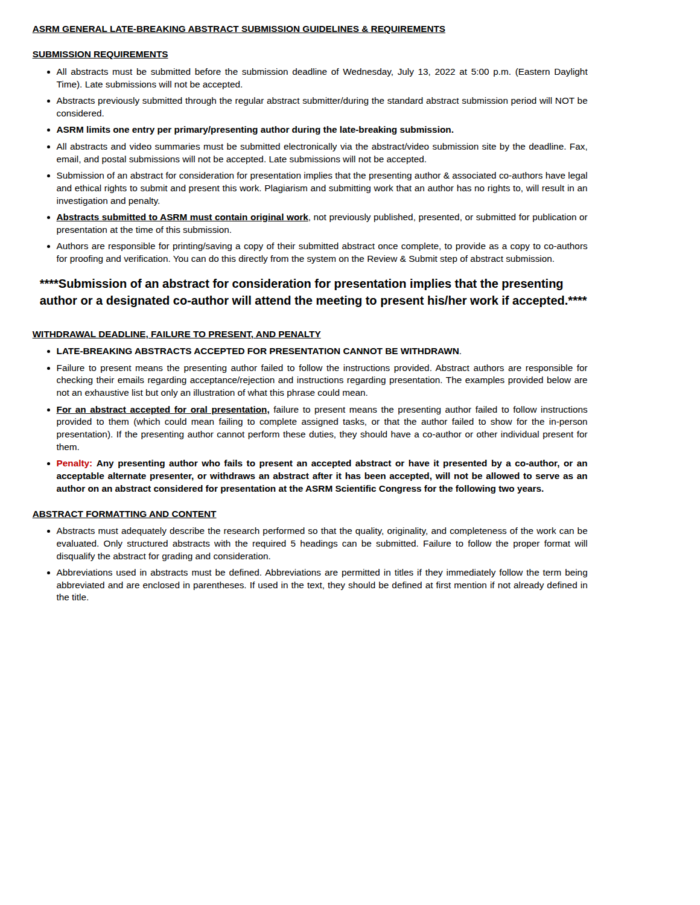ASRM GENERAL LATE-BREAKING ABSTRACT SUBMISSION GUIDELINES & REQUIREMENTS
SUBMISSION REQUIREMENTS
All abstracts must be submitted before the submission deadline of Wednesday, July 13, 2022 at 5:00 p.m. (Eastern Daylight Time). Late submissions will not be accepted.
Abstracts previously submitted through the regular abstract submitter/during the standard abstract submission period will NOT be considered.
ASRM limits one entry per primary/presenting author during the late-breaking submission.
All abstracts and video summaries must be submitted electronically via the abstract/video submission site by the deadline. Fax, email, and postal submissions will not be accepted. Late submissions will not be accepted.
Submission of an abstract for consideration for presentation implies that the presenting author & associated co-authors have legal and ethical rights to submit and present this work. Plagiarism and submitting work that an author has no rights to, will result in an investigation and penalty.
Abstracts submitted to ASRM must contain original work, not previously published, presented, or submitted for publication or presentation at the time of this submission.
Authors are responsible for printing/saving a copy of their submitted abstract once complete, to provide as a copy to co-authors for proofing and verification. You can do this directly from the system on the Review & Submit step of abstract submission.
****Submission of an abstract for consideration for presentation implies that the presenting author or a designated co-author will attend the meeting to present his/her work if accepted.****
WITHDRAWAL DEADLINE, FAILURE TO PRESENT, AND PENALTY
LATE-BREAKING ABSTRACTS ACCEPTED FOR PRESENTATION CANNOT BE WITHDRAWN.
Failure to present means the presenting author failed to follow the instructions provided. Abstract authors are responsible for checking their emails regarding acceptance/rejection and instructions regarding presentation. The examples provided below are not an exhaustive list but only an illustration of what this phrase could mean.
For an abstract accepted for oral presentation, failure to present means the presenting author failed to follow instructions provided to them (which could mean failing to complete assigned tasks, or that the author failed to show for the in-person presentation). If the presenting author cannot perform these duties, they should have a co-author or other individual present for them.
Penalty: Any presenting author who fails to present an accepted abstract or have it presented by a co-author, or an acceptable alternate presenter, or withdraws an abstract after it has been accepted, will not be allowed to serve as an author on an abstract considered for presentation at the ASRM Scientific Congress for the following two years.
ABSTRACT FORMATTING AND CONTENT
Abstracts must adequately describe the research performed so that the quality, originality, and completeness of the work can be evaluated. Only structured abstracts with the required 5 headings can be submitted. Failure to follow the proper format will disqualify the abstract for grading and consideration.
Abbreviations used in abstracts must be defined. Abbreviations are permitted in titles if they immediately follow the term being abbreviated and are enclosed in parentheses. If used in the text, they should be defined at first mention if not already defined in the title.